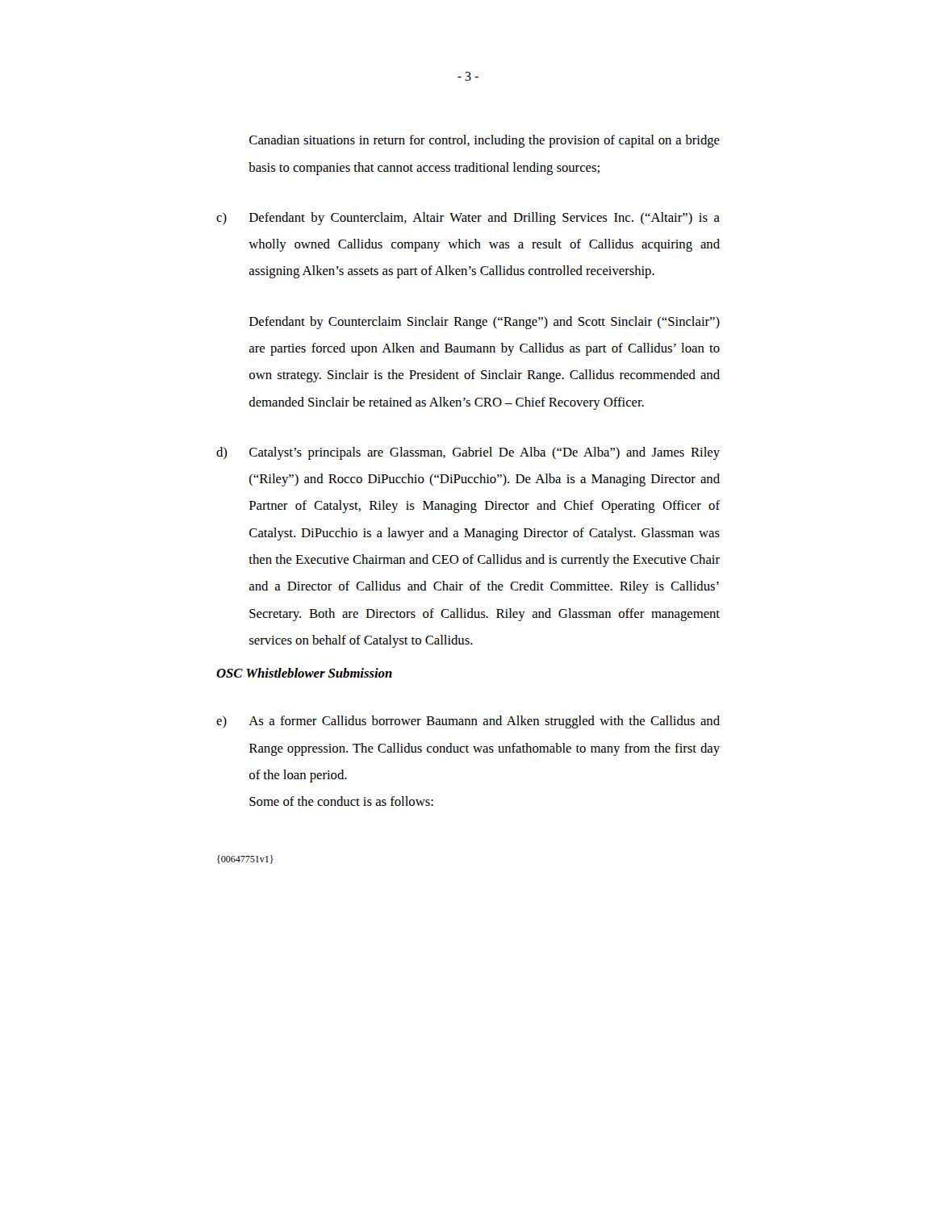- 3 -
Canadian situations in return for control, including the provision of capital on a bridge basis to companies that cannot access traditional lending sources;
c)
Defendant by Counterclaim, Altair Water and Drilling Services Inc. (“Altair”) is a wholly owned Callidus company which was a result of Callidus acquiring and assigning Alken’s assets as part of Alken’s Callidus controlled receivership.
Defendant by Counterclaim Sinclair Range (“Range”) and Scott Sinclair (“Sinclair”) are parties forced upon Alken and Baumann by Callidus as part of Callidus’ loan to own strategy. Sinclair is the President of Sinclair Range. Callidus recommended and demanded Sinclair be retained as Alken’s CRO – Chief Recovery Officer.
d)
Catalyst’s principals are Glassman, Gabriel De Alba (“De Alba”) and James Riley (“Riley”) and Rocco DiPucchio (“DiPucchio”). De Alba is a Managing Director and Partner of Catalyst, Riley is Managing Director and Chief Operating Officer of Catalyst. DiPucchio is a lawyer and a Managing Director of Catalyst. Glassman was then the Executive Chairman and CEO of Callidus and is currently the Executive Chair and a Director of Callidus and Chair of the Credit Committee. Riley is Callidus’ Secretary. Both are Directors of Callidus. Riley and Glassman offer management services on behalf of Catalyst to Callidus.
OSC Whistleblower Submission
e)
As a former Callidus borrower Baumann and Alken struggled with the Callidus and Range oppression. The Callidus conduct was unfathomable to many from the first day of the loan period.
Some of the conduct is as follows:
{00647751v1}